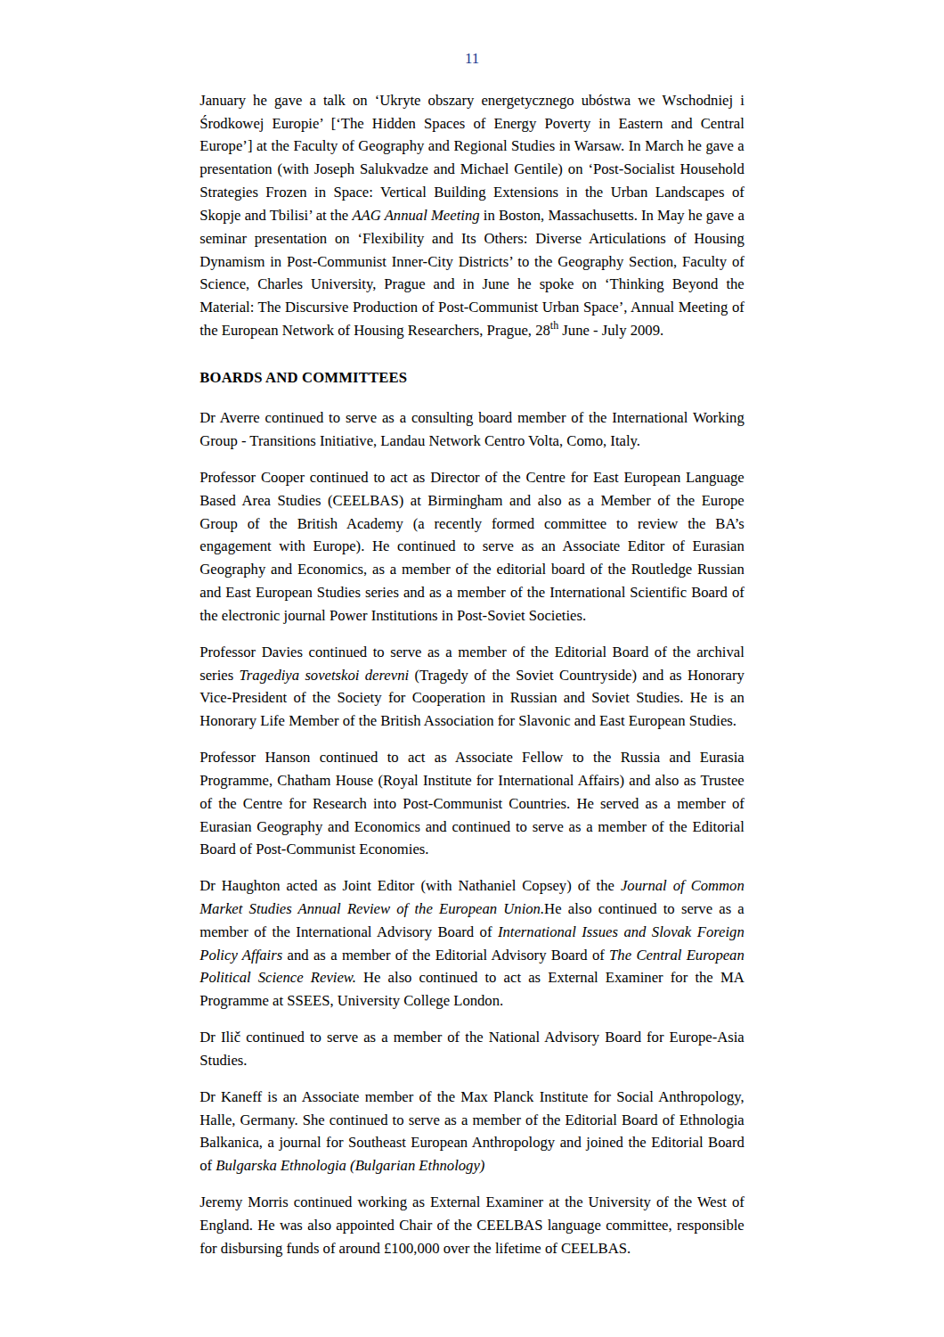11
January he gave a talk on ‘Ukryte obszary energetycznego ubóstwa we Wschodniej i Środkowej Europie’ [‘The Hidden Spaces of Energy Poverty in Eastern and Central Europe’] at the Faculty of Geography and Regional Studies in Warsaw. In March he gave a presentation (with Joseph Salukvadze and Michael Gentile) on ‘Post-Socialist Household Strategies Frozen in Space: Vertical Building Extensions in the Urban Landscapes of Skopje and Tbilisi’ at the AAG Annual Meeting in Boston, Massachusetts. In May he gave a seminar presentation on ‘Flexibility and Its Others: Diverse Articulations of Housing Dynamism in Post-Communist Inner-City Districts’ to the Geography Section, Faculty of Science, Charles University, Prague and in June he spoke on ‘Thinking Beyond the Material: The Discursive Production of Post-Communist Urban Space’, Annual Meeting of the European Network of Housing Researchers, Prague, 28th June - July 2009.
BOARDS AND COMMITTEES
Dr Averre continued to serve as a consulting board member of the International Working Group - Transitions Initiative, Landau Network Centro Volta, Como, Italy.
Professor Cooper continued to act as Director of the Centre for East European Language Based Area Studies (CEELBAS) at Birmingham and also as a Member of the Europe Group of the British Academy (a recently formed committee to review the BA’s engagement with Europe). He continued to serve as an Associate Editor of Eurasian Geography and Economics, as a member of the editorial board of the Routledge Russian and East European Studies series and as a member of the International Scientific Board of the electronic journal Power Institutions in Post-Soviet Societies.
Professor Davies continued to serve as a member of the Editorial Board of the archival series Tragediya sovetskoi derevni (Tragedy of the Soviet Countryside) and as Honorary Vice-President of the Society for Cooperation in Russian and Soviet Studies. He is an Honorary Life Member of the British Association for Slavonic and East European Studies.
Professor Hanson continued to act as Associate Fellow to the Russia and Eurasia Programme, Chatham House (Royal Institute for International Affairs) and also as Trustee of the Centre for Research into Post-Communist Countries. He served as a member of Eurasian Geography and Economics and continued to serve as a member of the Editorial Board of Post-Communist Economies.
Dr Haughton acted as Joint Editor (with Nathaniel Copsey) of the Journal of Common Market Studies Annual Review of the European Union. He also continued to serve as a member of the International Advisory Board of International Issues and Slovak Foreign Policy Affairs and as a member of the Editorial Advisory Board of The Central European Political Science Review. He also continued to act as External Examiner for the MA Programme at SSEES, University College London.
Dr Ilič continued to serve as a member of the National Advisory Board for Europe-Asia Studies.
Dr Kaneff is an Associate member of the Max Planck Institute for Social Anthropology, Halle, Germany. She continued to serve as a member of the Editorial Board of Ethnologia Balkanica, a journal for Southeast European Anthropology and joined the Editorial Board of Bulgarska Ethnologia (Bulgarian Ethnology)
Jeremy Morris continued working as External Examiner at the University of the West of England. He was also appointed Chair of the CEELBAS language committee, responsible for disbursing funds of around £100,000 over the lifetime of CEELBAS.